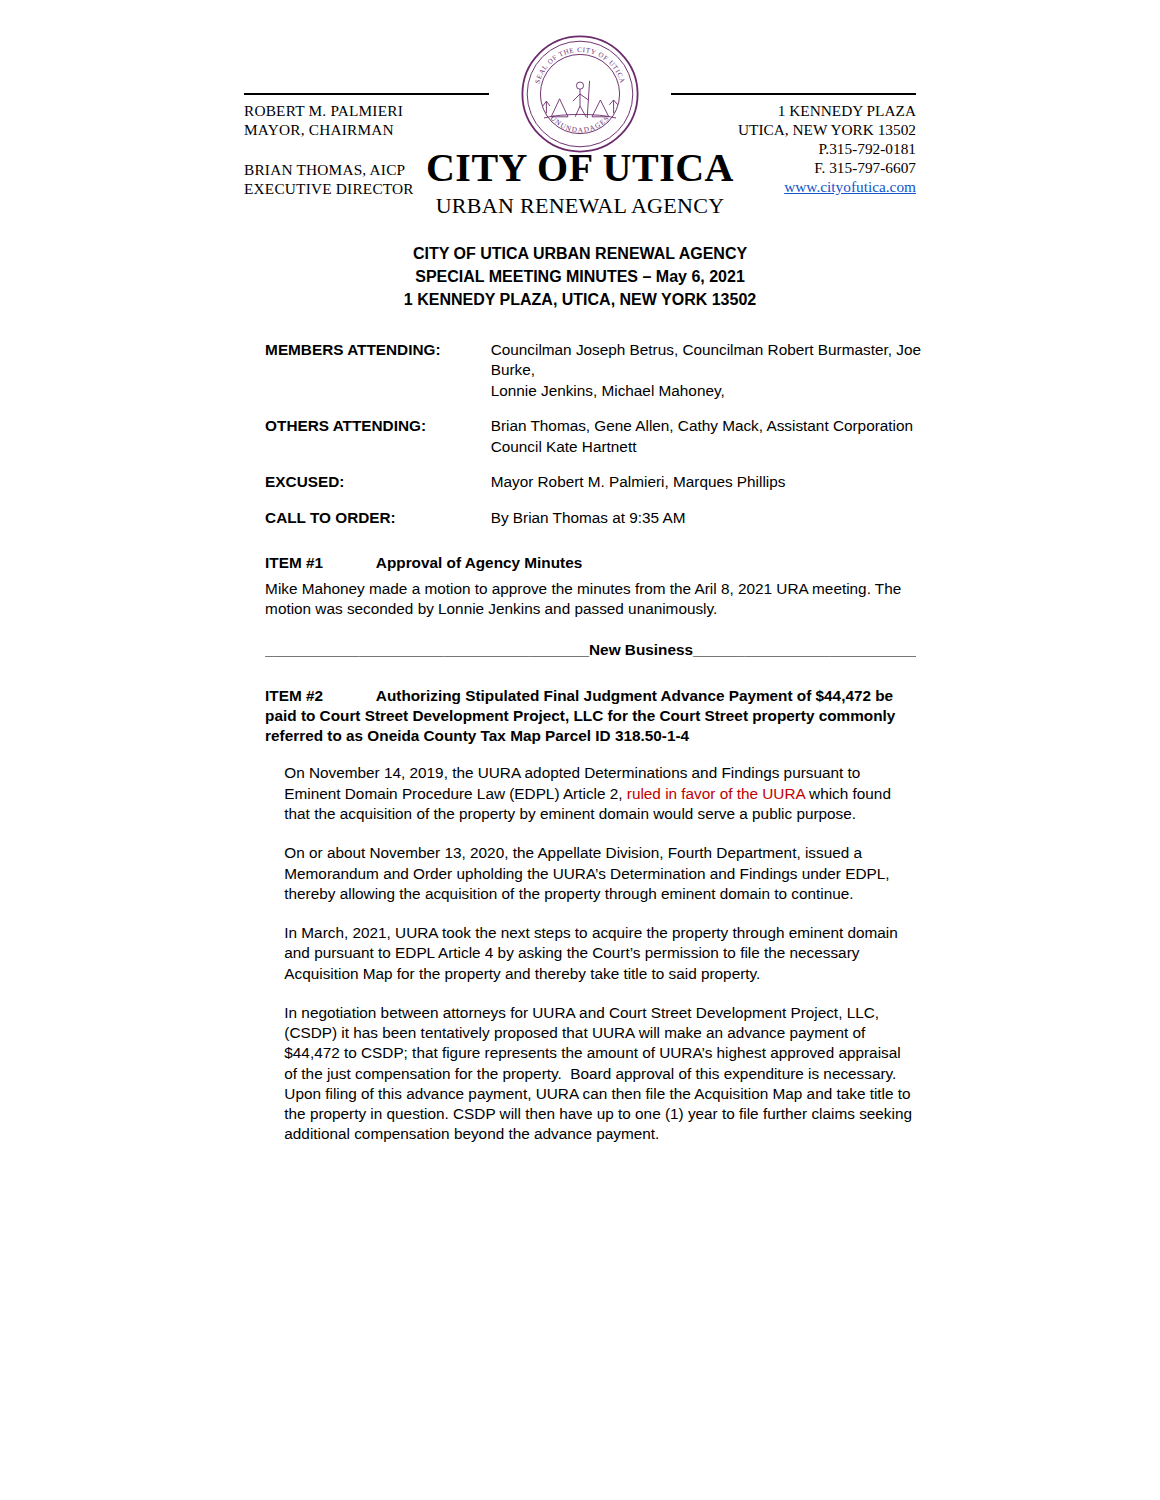SEAL OF THE CITY OF UTICA UNUNDADAGES
ROBERT M. PALMIERI
MAYOR, CHAIRMAN
BRIAN THOMAS, AICP
EXECUTIVE DIRECTOR
1 KENNEDY PLAZA
UTICA, NEW YORK 13502
P.315-792-0181
F. 315-797-6607
www.cityofutica.com
CITY OF UTICA
URBAN RENEWAL AGENCY
CITY OF UTICA URBAN RENEWAL AGENCY
SPECIAL MEETING MINUTES – May 6, 2021
1 KENNEDY PLAZA, UTICA, NEW YORK 13502
| MEMBERS ATTENDING: | Councilman Joseph Betrus, Councilman Robert Burmaster, Joe Burke, Lonnie Jenkins, Michael Mahoney, |
| OTHERS ATTENDING: | Brian Thomas, Gene Allen, Cathy Mack, Assistant Corporation Council Kate Hartnett |
| EXCUSED: | Mayor Robert M. Palmieri, Marques Phillips |
| CALL TO ORDER: | By Brian Thomas at 9:35 AM |
ITEM #1 Approval of Agency Minutes
Mike Mahoney made a motion to approve the minutes from the Aril 8, 2021 URA meeting. The motion was seconded by Lonnie Jenkins and passed unanimously.
______________________________________New Business______________________________________
ITEM #2 Authorizing Stipulated Final Judgment Advance Payment of $44,472 be paid to Court Street Development Project, LLC for the Court Street property commonly referred to as Oneida County Tax Map Parcel ID 318.50-1-4
On November 14, 2019, the UURA adopted Determinations and Findings pursuant to Eminent Domain Procedure Law (EDPL) Article 2, ruled in favor of the UURA which found that the acquisition of the property by eminent domain would serve a public purpose.
On or about November 13, 2020, the Appellate Division, Fourth Department, issued a Memorandum and Order upholding the UURA’s Determination and Findings under EDPL, thereby allowing the acquisition of the property through eminent domain to continue.
In March, 2021, UURA took the next steps to acquire the property through eminent domain and pursuant to EDPL Article 4 by asking the Court’s permission to file the necessary Acquisition Map for the property and thereby take title to said property.
In negotiation between attorneys for UURA and Court Street Development Project, LLC, (CSDP) it has been tentatively proposed that UURA will make an advance payment of $44,472 to CSDP; that figure represents the amount of UURA’s highest approved appraisal of the just compensation for the property. Board approval of this expenditure is necessary. Upon filing of this advance payment, UURA can then file the Acquisition Map and take title to the property in question. CSDP will then have up to one (1) year to file further claims seeking additional compensation beyond the advance payment.